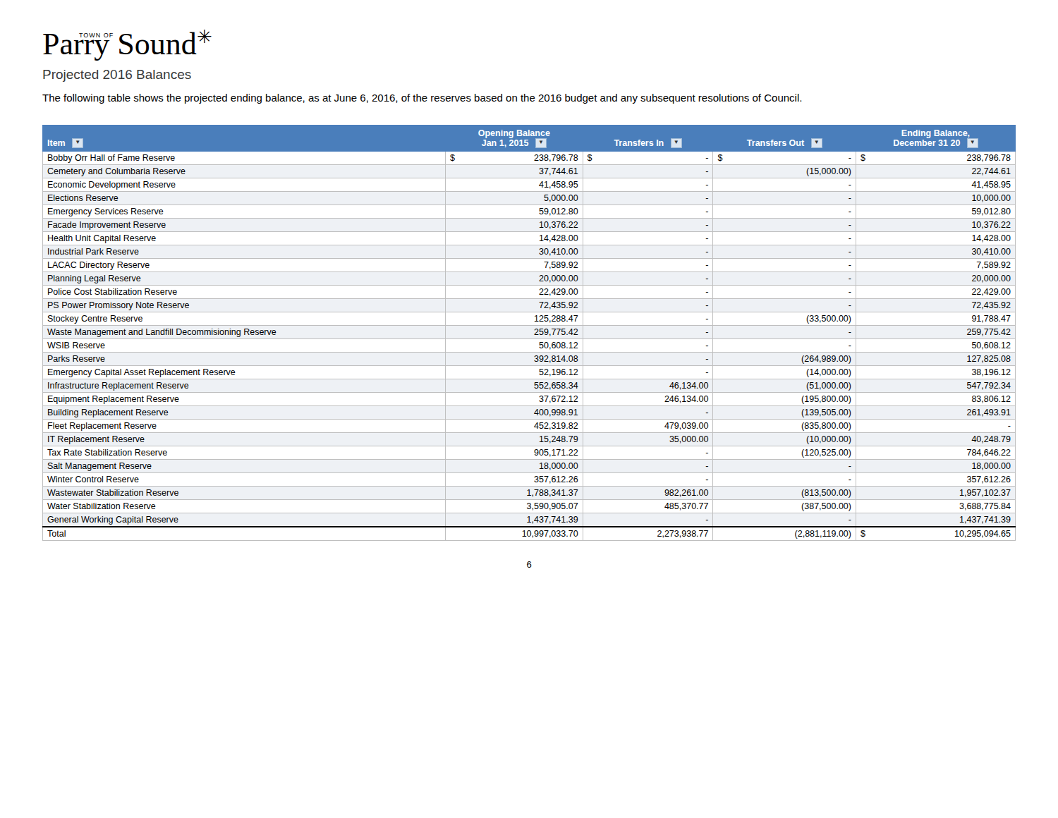TOWN OFParry Sound✳
Projected 2016 Balances
The following table shows the projected ending balance, as at June 6, 2016, of the reserves based on the 2016 budget and any subsequent resolutions of Council.
| Item ▼ | Opening Balance Jan 1, 2015 ▼ | Transfers In ▼ | Transfers Out ▼ | Ending Balance, December 31 20 ▼ |
| --- | --- | --- | --- | --- |
| Bobby Orr Hall of Fame Reserve | $ 238,796.78 | $ - | $ - | $ 238,796.78 |
| Cemetery and Columbaria Reserve | 37,744.61 | - | (15,000.00) | 22,744.61 |
| Economic Development Reserve | 41,458.95 | - | - | 41,458.95 |
| Elections Reserve | 5,000.00 | - | - | 10,000.00 |
| Emergency Services Reserve | 59,012.80 | - | - | 59,012.80 |
| Facade Improvement Reserve | 10,376.22 | - | - | 10,376.22 |
| Health Unit Capital Reserve | 14,428.00 | - | - | 14,428.00 |
| Industrial Park Reserve | 30,410.00 | - | - | 30,410.00 |
| LACAC Directory Reserve | 7,589.92 | - | - | 7,589.92 |
| Planning Legal Reserve | 20,000.00 | - | - | 20,000.00 |
| Police Cost Stabilization Reserve | 22,429.00 | - | - | 22,429.00 |
| PS Power Promissory Note Reserve | 72,435.92 | - | - | 72,435.92 |
| Stockey Centre Reserve | 125,288.47 | - | (33,500.00) | 91,788.47 |
| Waste Management and Landfill Decommisioning Reserve | 259,775.42 | - | - | 259,775.42 |
| WSIB Reserve | 50,608.12 | - | - | 50,608.12 |
| Parks Reserve | 392,814.08 | - | (264,989.00) | 127,825.08 |
| Emergency Capital Asset Replacement Reserve | 52,196.12 | - | (14,000.00) | 38,196.12 |
| Infrastructure Replacement Reserve | 552,658.34 | 46,134.00 | (51,000.00) | 547,792.34 |
| Equipment Replacement Reserve | 37,672.12 | 246,134.00 | (195,800.00) | 83,806.12 |
| Building Replacement Reserve | 400,998.91 | - | (139,505.00) | 261,493.91 |
| Fleet Replacement Reserve | 452,319.82 | 479,039.00 | (835,800.00) | - |
| IT Replacement Reserve | 15,248.79 | 35,000.00 | (10,000.00) | 40,248.79 |
| Tax Rate Stabilization Reserve | 905,171.22 | - | (120,525.00) | 784,646.22 |
| Salt Management Reserve | 18,000.00 | - | - | 18,000.00 |
| Winter Control Reserve | 357,612.26 | - | - | 357,612.26 |
| Wastewater Stabilization Reserve | 1,788,341.37 | 982,261.00 | (813,500.00) | 1,957,102.37 |
| Water Stabilization Reserve | 3,590,905.07 | 485,370.77 | (387,500.00) | 3,688,775.84 |
| General Working Capital Reserve | 1,437,741.39 | - | - | 1,437,741.39 |
| Total | 10,997,033.70 | 2,273,938.77 | (2,881,119.00) | $ 10,295,094.65 |
6